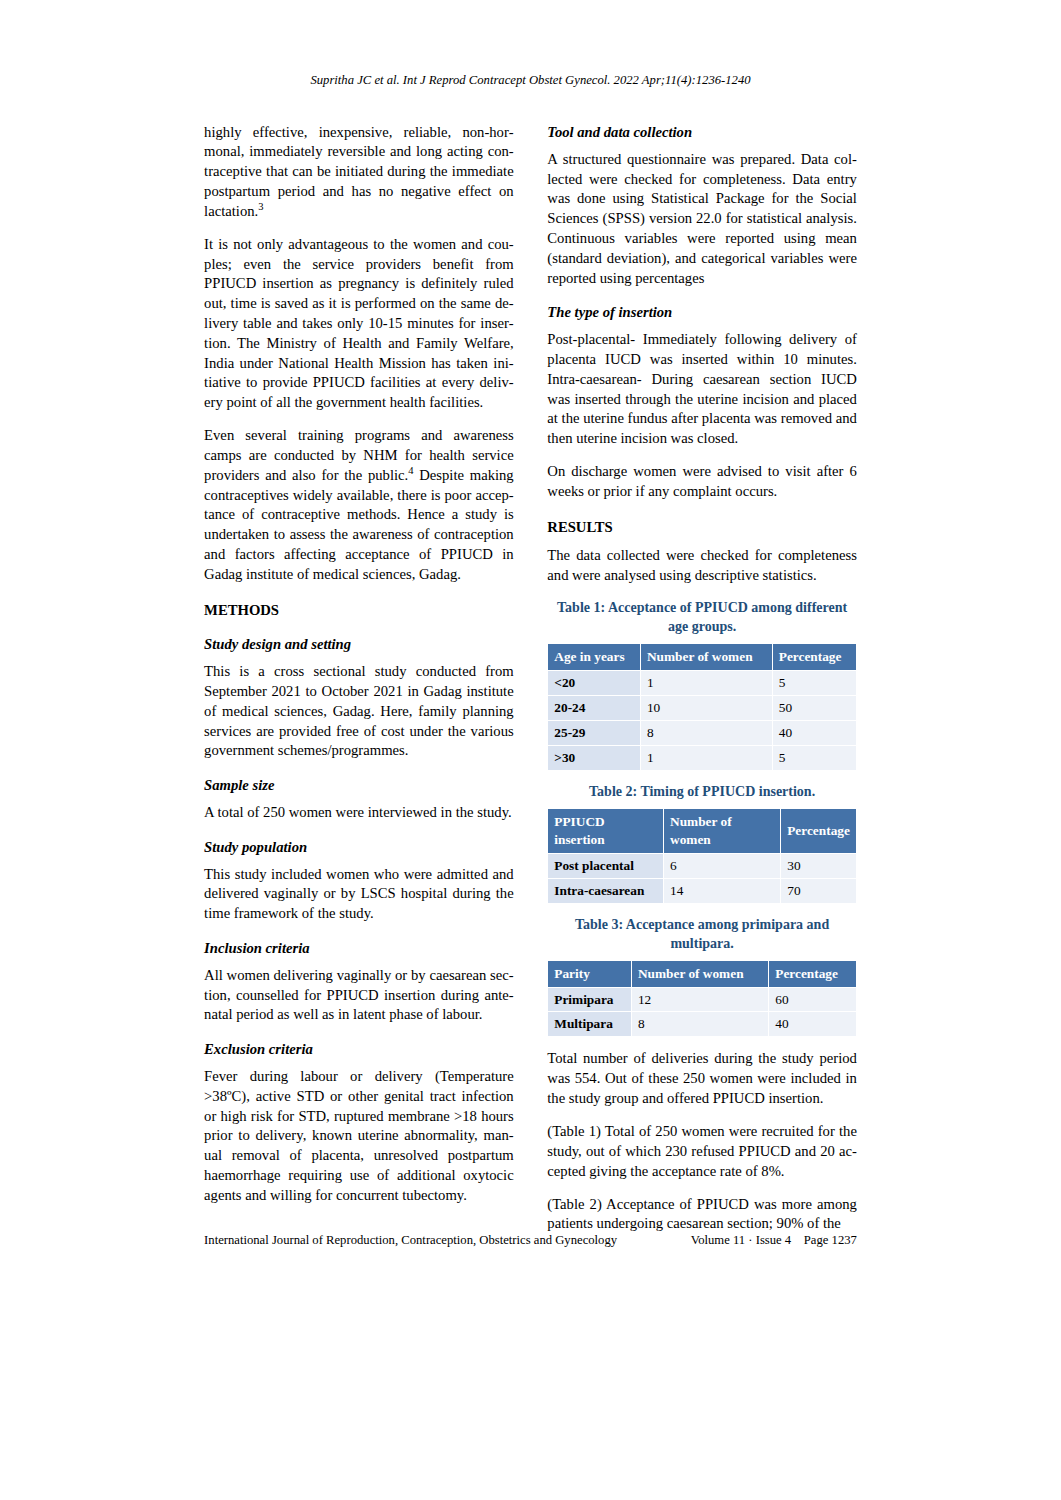Supritha JC et al. Int J Reprod Contracept Obstet Gynecol. 2022 Apr;11(4):1236-1240
highly effective, inexpensive, reliable, non-hormonal, immediately reversible and long acting contraceptive that can be initiated during the immediate postpartum period and has no negative effect on lactation.3
It is not only advantageous to the women and couples; even the service providers benefit from PPIUCD insertion as pregnancy is definitely ruled out, time is saved as it is performed on the same delivery table and takes only 10-15 minutes for insertion. The Ministry of Health and Family Welfare, India under National Health Mission has taken initiative to provide PPIUCD facilities at every delivery point of all the government health facilities.
Even several training programs and awareness camps are conducted by NHM for health service providers and also for the public.4 Despite making contraceptives widely available, there is poor acceptance of contraceptive methods. Hence a study is undertaken to assess the awareness of contraception and factors affecting acceptance of PPIUCD in Gadag institute of medical sciences, Gadag.
METHODS
Study design and setting
This is a cross sectional study conducted from September 2021 to October 2021 in Gadag institute of medical sciences, Gadag. Here, family planning services are provided free of cost under the various government schemes/programmes.
Sample size
A total of 250 women were interviewed in the study.
Study population
This study included women who were admitted and delivered vaginally or by LSCS hospital during the time framework of the study.
Inclusion criteria
All women delivering vaginally or by caesarean section, counselled for PPIUCD insertion during antenatal period as well as in latent phase of labour.
Exclusion criteria
Fever during labour or delivery (Temperature >38ºC), active STD or other genital tract infection or high risk for STD, ruptured membrane >18 hours prior to delivery, known uterine abnormality, manual removal of placenta, unresolved postpartum haemorrhage requiring use of additional oxytocic agents and willing for concurrent tubectomy.
Tool and data collection
A structured questionnaire was prepared. Data collected were checked for completeness. Data entry was done using Statistical Package for the Social Sciences (SPSS) version 22.0 for statistical analysis. Continuous variables were reported using mean (standard deviation), and categorical variables were reported using percentages
The type of insertion
Post-placental- Immediately following delivery of placenta IUCD was inserted within 10 minutes. Intra-caesarean- During caesarean section IUCD was inserted through the uterine incision and placed at the uterine fundus after placenta was removed and then uterine incision was closed.
On discharge women were advised to visit after 6 weeks or prior if any complaint occurs.
RESULTS
The data collected were checked for completeness and were analysed using descriptive statistics.
Table 1: Acceptance of PPIUCD among different age groups.
| Age in years | Number of women | Percentage |
| --- | --- | --- |
| <20 | 1 | 5 |
| 20-24 | 10 | 50 |
| 25-29 | 8 | 40 |
| >30 | 1 | 5 |
Table 2: Timing of PPIUCD insertion.
| PPIUCD insertion | Number of women | Percentage |
| --- | --- | --- |
| Post placental | 6 | 30 |
| Intra-caesarean | 14 | 70 |
Table 3: Acceptance among primipara and multipara.
| Parity | Number of women | Percentage |
| --- | --- | --- |
| Primipara | 12 | 60 |
| Multipara | 8 | 40 |
Total number of deliveries during the study period was 554. Out of these 250 women were included in the study group and offered PPIUCD insertion.
(Table 1) Total of 250 women were recruited for the study, out of which 230 refused PPIUCD and 20 accepted giving the acceptance rate of 8%.
(Table 2) Acceptance of PPIUCD was more among patients undergoing caesarean section; 90% of the
International Journal of Reproduction, Contraception, Obstetrics and Gynecology
Volume 11 · Issue 4 Page 1237